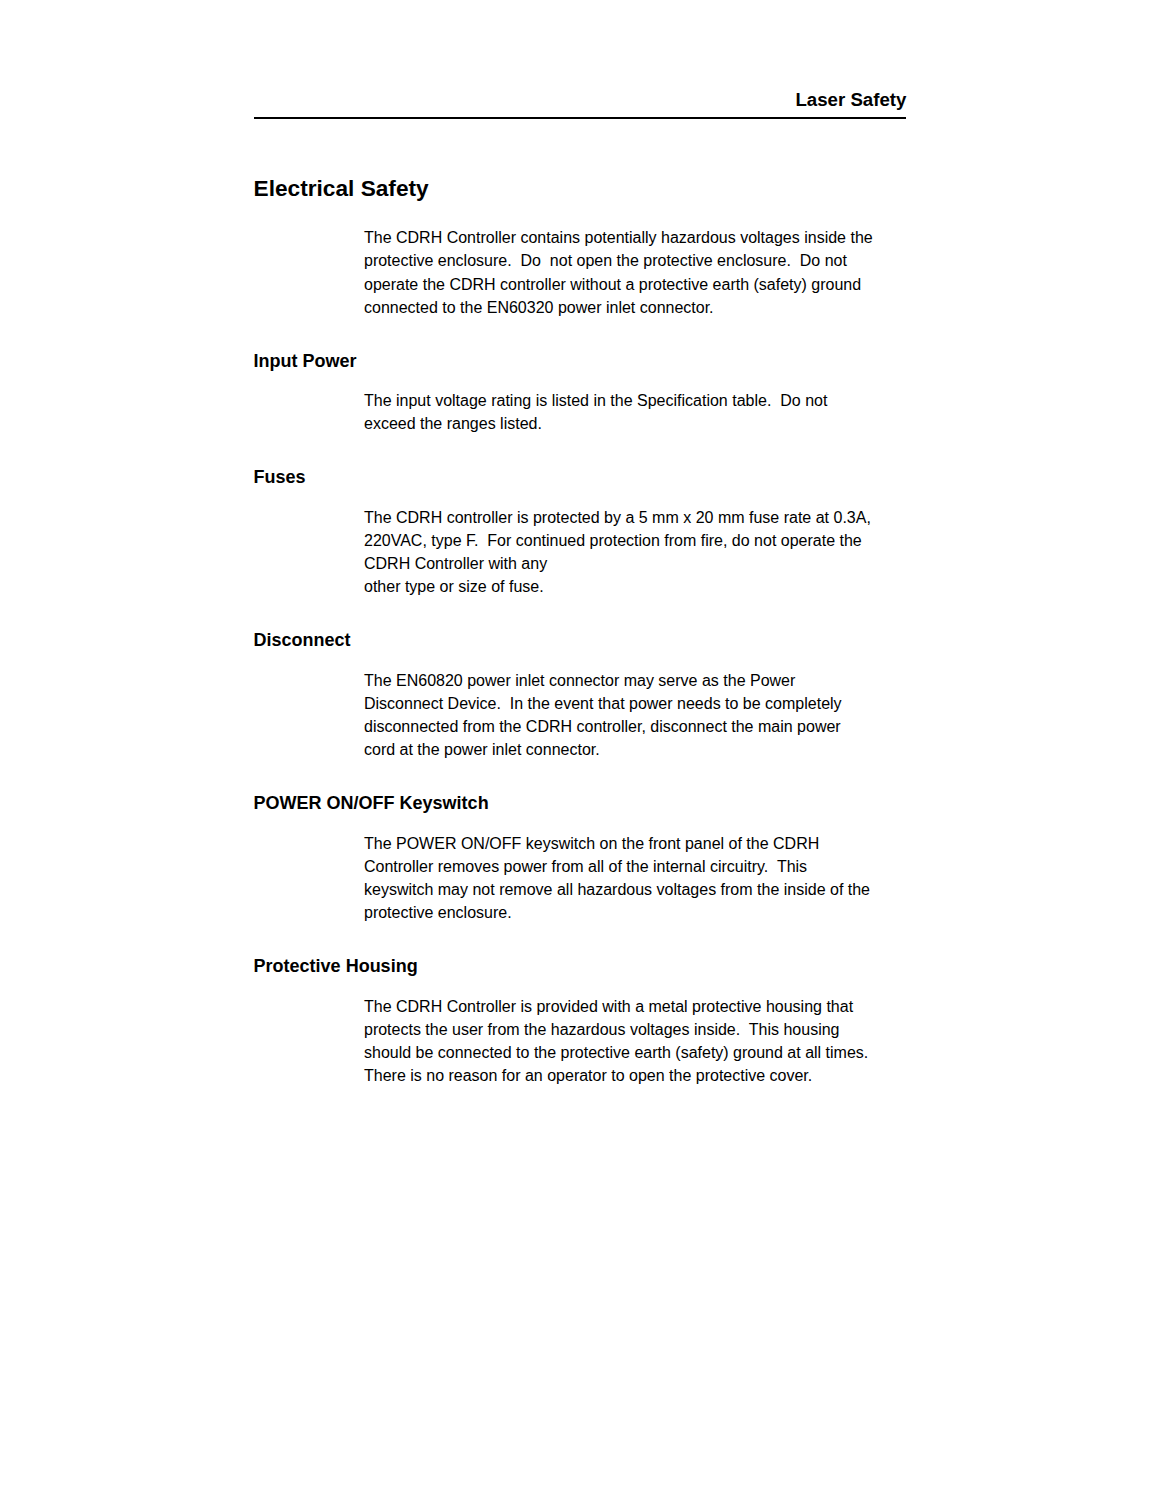Laser Safety
Electrical Safety
The CDRH Controller contains potentially hazardous voltages inside the protective enclosure. Do not open the protective enclosure. Do not operate the CDRH controller without a protective earth (safety) ground connected to the EN60320 power inlet connector.
Input Power
The input voltage rating is listed in the Specification table. Do not exceed the ranges listed.
Fuses
The CDRH controller is protected by a 5 mm x 20 mm fuse rate at 0.3A, 220VAC, type F. For continued protection from fire, do not operate the CDRH Controller with any
other type or size of fuse.
Disconnect
The EN60820 power inlet connector may serve as the Power Disconnect Device. In the event that power needs to be completely disconnected from the CDRH controller, disconnect the main power cord at the power inlet connector.
POWER ON/OFF Keyswitch
The POWER ON/OFF keyswitch on the front panel of the CDRH Controller removes power from all of the internal circuitry. This keyswitch may not remove all hazardous voltages from the inside of the protective enclosure.
Protective Housing
The CDRH Controller is provided with a metal protective housing that protects the user from the hazardous voltages inside. This housing should be connected to the protective earth (safety) ground at all times. There is no reason for an operator to open the protective cover.